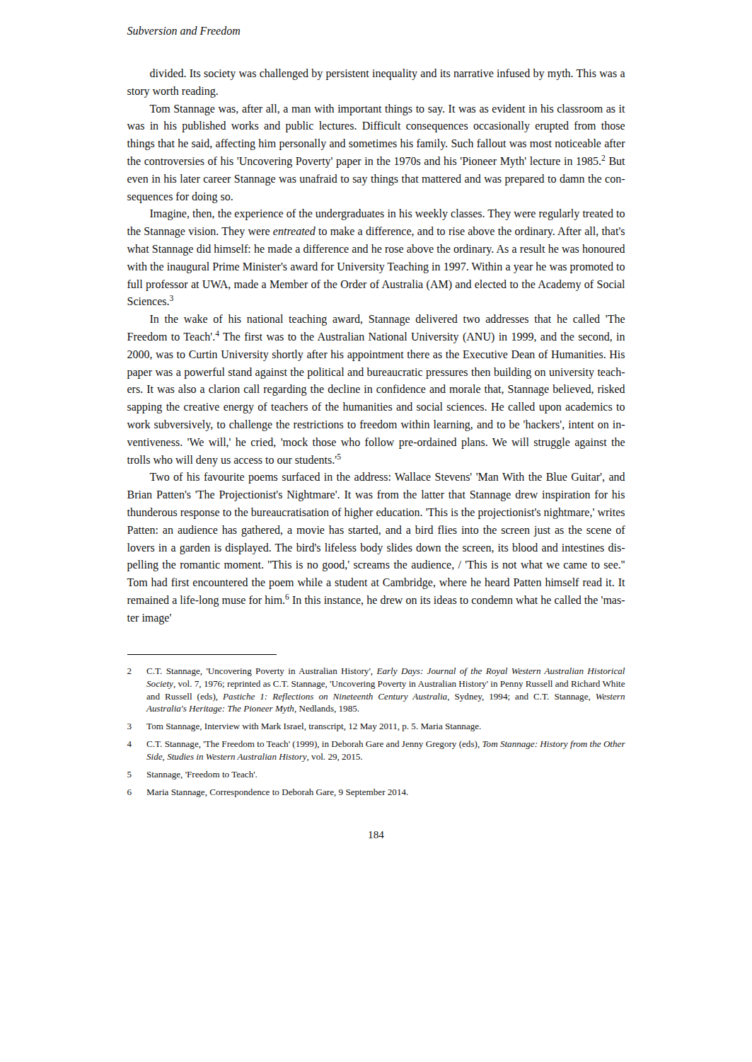Subversion and Freedom
divided. Its society was challenged by persistent inequality and its narrative infused by myth. This was a story worth reading.
Tom Stannage was, after all, a man with important things to say. It was as evident in his classroom as it was in his published works and public lectures. Difficult consequences occasionally erupted from those things that he said, affecting him personally and sometimes his family. Such fallout was most noticeable after the controversies of his 'Uncovering Poverty' paper in the 1970s and his 'Pioneer Myth' lecture in 1985.2 But even in his later career Stannage was unafraid to say things that mattered and was prepared to damn the consequences for doing so.
Imagine, then, the experience of the undergraduates in his weekly classes. They were regularly treated to the Stannage vision. They were entreated to make a difference, and to rise above the ordinary. After all, that's what Stannage did himself: he made a difference and he rose above the ordinary. As a result he was honoured with the inaugural Prime Minister's award for University Teaching in 1997. Within a year he was promoted to full professor at UWA, made a Member of the Order of Australia (AM) and elected to the Academy of Social Sciences.3
In the wake of his national teaching award, Stannage delivered two addresses that he called 'The Freedom to Teach'.4 The first was to the Australian National University (ANU) in 1999, and the second, in 2000, was to Curtin University shortly after his appointment there as the Executive Dean of Humanities. His paper was a powerful stand against the political and bureaucratic pressures then building on university teachers. It was also a clarion call regarding the decline in confidence and morale that, Stannage believed, risked sapping the creative energy of teachers of the humanities and social sciences. He called upon academics to work subversively, to challenge the restrictions to freedom within learning, and to be 'hackers', intent on inventiveness. 'We will,' he cried, 'mock those who follow pre-ordained plans. We will struggle against the trolls who will deny us access to our students.'5
Two of his favourite poems surfaced in the address: Wallace Stevens' 'Man With the Blue Guitar', and Brian Patten's 'The Projectionist's Nightmare'. It was from the latter that Stannage drew inspiration for his thunderous response to the bureaucratisation of higher education. 'This is the projectionist's nightmare,' writes Patten: an audience has gathered, a movie has started, and a bird flies into the screen just as the scene of lovers in a garden is displayed. The bird's lifeless body slides down the screen, its blood and intestines dispelling the romantic moment. ''This is no good,' screams the audience, / 'This is not what we came to see.'' Tom had first encountered the poem while a student at Cambridge, where he heard Patten himself read it. It remained a life-long muse for him.6 In this instance, he drew on its ideas to condemn what he called the 'master image'
2 C.T. Stannage, 'Uncovering Poverty in Australian History', Early Days: Journal of the Royal Western Australian Historical Society, vol. 7, 1976; reprinted as C.T. Stannage, 'Uncovering Poverty in Australian History' in Penny Russell and Richard White and Russell (eds), Pastiche 1: Reflections on Nineteenth Century Australia, Sydney, 1994; and C.T. Stannage, Western Australia's Heritage: The Pioneer Myth, Nedlands, 1985.
3 Tom Stannage, Interview with Mark Israel, transcript, 12 May 2011, p. 5. Maria Stannage.
4 C.T. Stannage, 'The Freedom to Teach' (1999), in Deborah Gare and Jenny Gregory (eds), Tom Stannage: History from the Other Side, Studies in Western Australian History, vol. 29, 2015.
5 Stannage, 'Freedom to Teach'.
6 Maria Stannage, Correspondence to Deborah Gare, 9 September 2014.
184